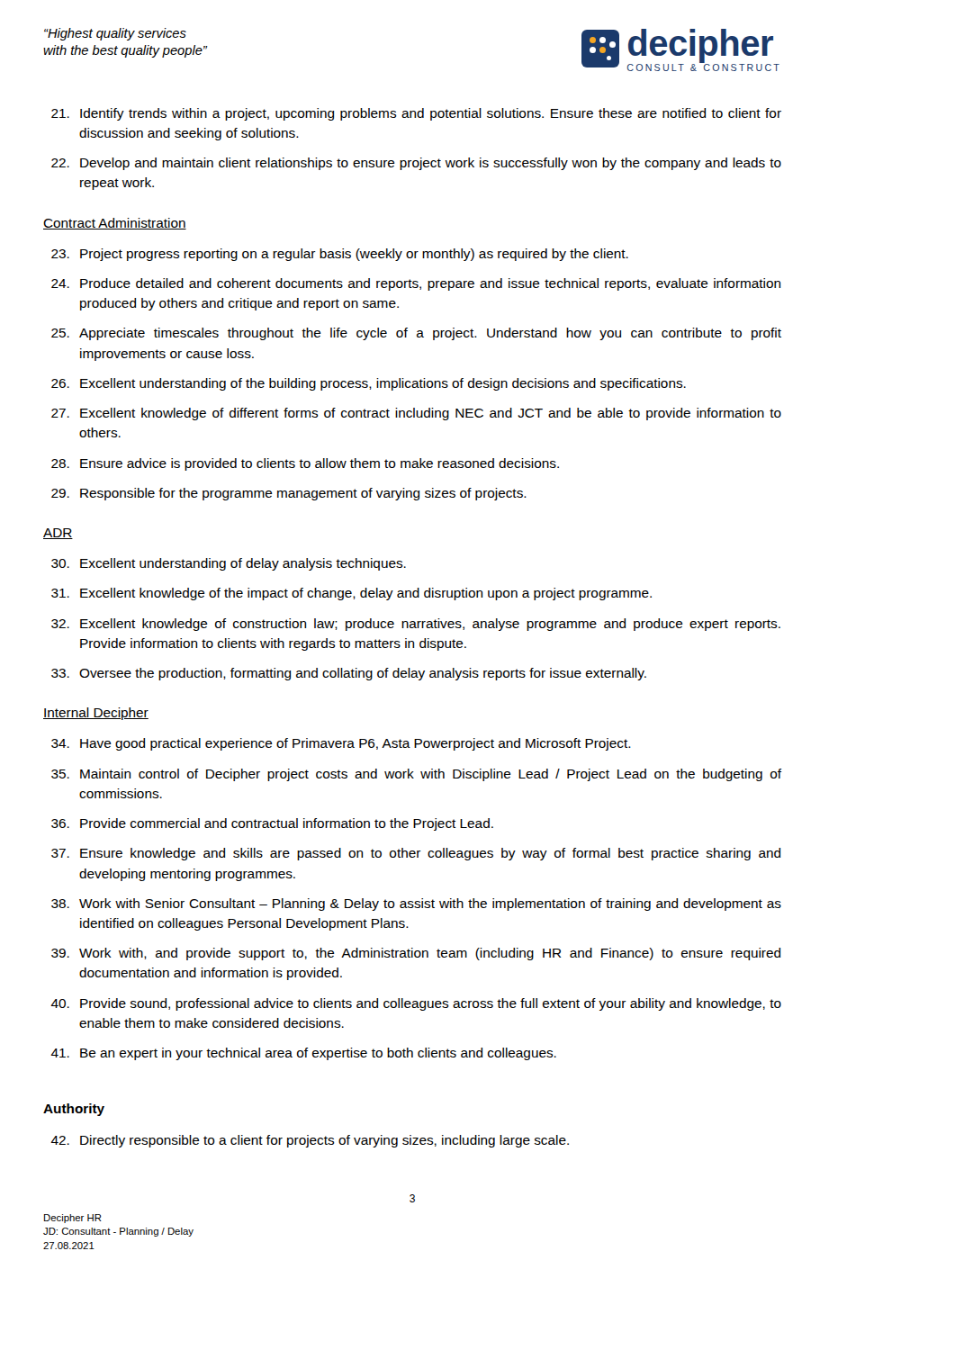“Highest quality services
with the best quality people”
decipher CONSULT & CONSTRUCT
Identify trends within a project, upcoming problems and potential solutions. Ensure these are notified to client for discussion and seeking of solutions.
Develop and maintain client relationships to ensure project work is successfully won by the company and leads to repeat work.
Contract Administration
Project progress reporting on a regular basis (weekly or monthly) as required by the client.
Produce detailed and coherent documents and reports, prepare and issue technical reports, evaluate information produced by others and critique and report on same.
Appreciate timescales throughout the life cycle of a project. Understand how you can contribute to profit improvements or cause loss.
Excellent understanding of the building process, implications of design decisions and specifications.
Excellent knowledge of different forms of contract including NEC and JCT and be able to provide information to others.
Ensure advice is provided to clients to allow them to make reasoned decisions.
Responsible for the programme management of varying sizes of projects.
ADR
Excellent understanding of delay analysis techniques.
Excellent knowledge of the impact of change, delay and disruption upon a project programme.
Excellent knowledge of construction law; produce narratives, analyse programme and produce expert reports. Provide information to clients with regards to matters in dispute.
Oversee the production, formatting and collating of delay analysis reports for issue externally.
Internal Decipher
Have good practical experience of Primavera P6, Asta Powerproject and Microsoft Project.
Maintain control of Decipher project costs and work with Discipline Lead / Project Lead on the budgeting of commissions.
Provide commercial and contractual information to the Project Lead.
Ensure knowledge and skills are passed on to other colleagues by way of formal best practice sharing and developing mentoring programmes.
Work with Senior Consultant – Planning & Delay to assist with the implementation of training and development as identified on colleagues Personal Development Plans.
Work with, and provide support to, the Administration team (including HR and Finance) to ensure required documentation and information is provided.
Provide sound, professional advice to clients and colleagues across the full extent of your ability and knowledge, to enable them to make considered decisions.
Be an expert in your technical area of expertise to both clients and colleagues.
Authority
Directly responsible to a client for projects of varying sizes, including large scale.
3
Decipher HR
JD: Consultant - Planning / Delay
27.08.2021